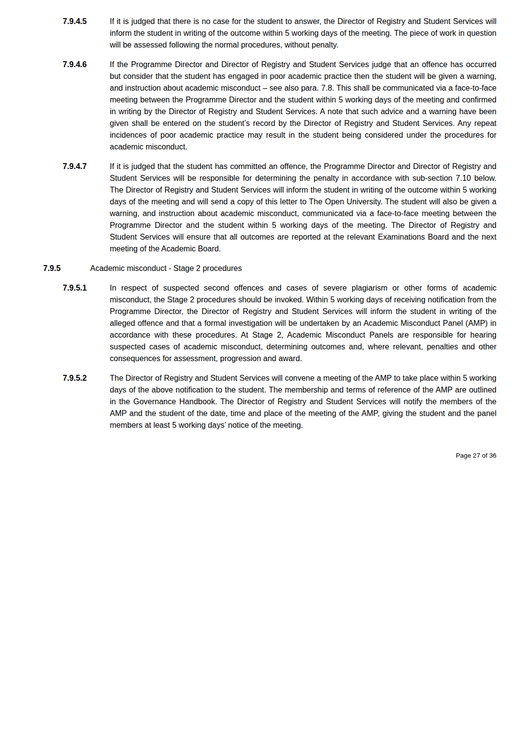7.9.4.5
If it is judged that there is no case for the student to answer, the Director of Registry and Student Services will inform the student in writing of the outcome within 5 working days of the meeting. The piece of work in question will be assessed following the normal procedures, without penalty.
7.9.4.6
If the Programme Director and Director of Registry and Student Services judge that an offence has occurred but consider that the student has engaged in poor academic practice then the student will be given a warning, and instruction about academic misconduct – see also para. 7.8. This shall be communicated via a face-to-face meeting between the Programme Director and the student within 5 working days of the meeting and confirmed in writing by the Director of Registry and Student Services. A note that such advice and a warning have been given shall be entered on the student’s record by the Director of Registry and Student Services. Any repeat incidences of poor academic practice may result in the student being considered under the procedures for academic misconduct.
7.9.4.7
If it is judged that the student has committed an offence, the Programme Director and Director of Registry and Student Services will be responsible for determining the penalty in accordance with sub-section 7.10 below. The Director of Registry and Student Services will inform the student in writing of the outcome within 5 working days of the meeting and will send a copy of this letter to The Open University. The student will also be given a warning, and instruction about academic misconduct, communicated via a face-to-face meeting between the Programme Director and the student within 5 working days of the meeting. The Director of Registry and Student Services will ensure that all outcomes are reported at the relevant Examinations Board and the next meeting of the Academic Board.
7.9.5
Academic misconduct - Stage 2 procedures
7.9.5.1
In respect of suspected second offences and cases of severe plagiarism or other forms of academic misconduct, the Stage 2 procedures should be invoked. Within 5 working days of receiving notification from the Programme Director, the Director of Registry and Student Services will inform the student in writing of the alleged offence and that a formal investigation will be undertaken by an Academic Misconduct Panel (AMP) in accordance with these procedures. At Stage 2, Academic Misconduct Panels are responsible for hearing suspected cases of academic misconduct, determining outcomes and, where relevant, penalties and other consequences for assessment, progression and award.
7.9.5.2
The Director of Registry and Student Services will convene a meeting of the AMP to take place within 5 working days of the above notification to the student. The membership and terms of reference of the AMP are outlined in the Governance Handbook. The Director of Registry and Student Services will notify the members of the AMP and the student of the date, time and place of the meeting of the AMP, giving the student and the panel members at least 5 working days’ notice of the meeting.
Page 27 of 36